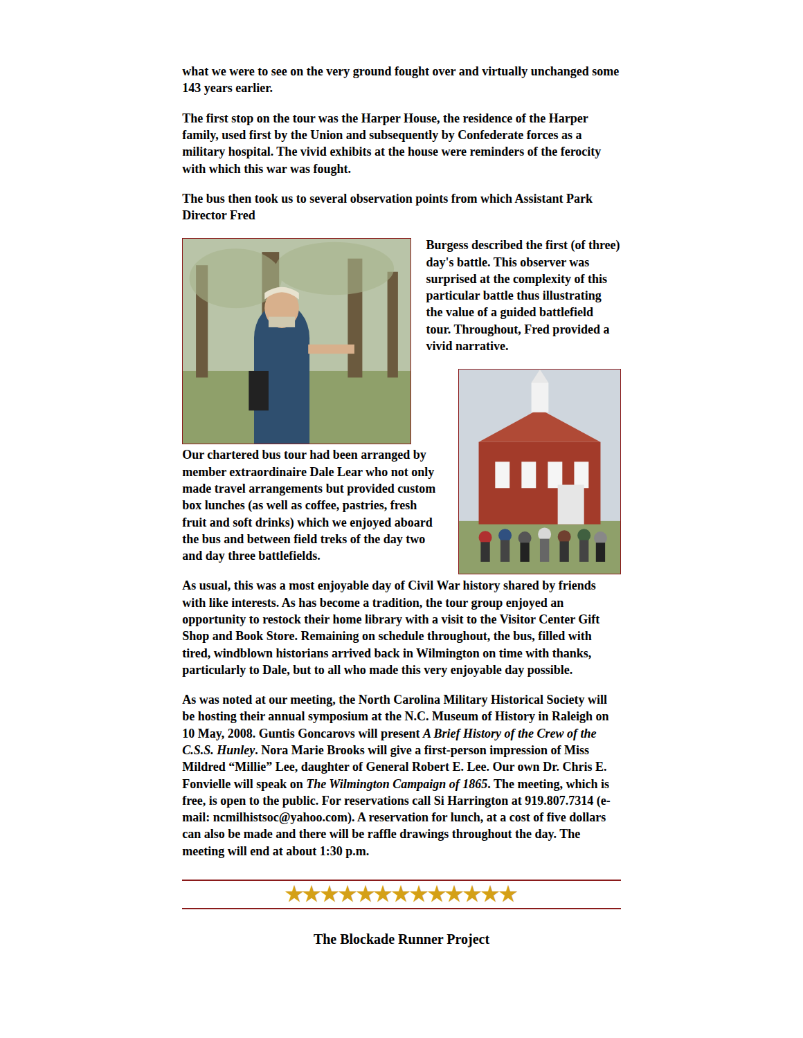what we were to see on the very ground fought over and virtually unchanged some 143 years earlier.
The first stop on the tour was the Harper House, the residence of the Harper family, used first by the Union and subsequently by Confederate forces as a military hospital. The vivid exhibits at the house were reminders of the ferocity with which this war was fought.
The bus then took us to several observation points from which Assistant Park Director Fred
Burgess described the first (of three) day's battle. This observer was surprised at the complexity of this particular battle thus illustrating the value of a guided battlefield tour. Throughout, Fred provided a vivid narrative.
Our chartered bus tour had been arranged by member extraordinaire Dale Lear who not only made travel arrangements but provided custom box lunches (as well as coffee, pastries, fresh fruit and soft drinks) which we enjoyed aboard the bus and between field treks of the day two and day three battlefields.
As usual, this was a most enjoyable day of Civil War history shared by friends with like interests. As has become a tradition, the tour group enjoyed an opportunity to restock their home library with a visit to the Visitor Center Gift Shop and Book Store. Remaining on schedule throughout, the bus, filled with tired, windblown historians arrived back in Wilmington on time with thanks, particularly to Dale, but to all who made this very enjoyable day possible.
As was noted at our meeting, the North Carolina Military Historical Society will be hosting their annual symposium at the N.C. Museum of History in Raleigh on 10 May, 2008. Guntis Goncarovs will present A Brief History of the Crew of the C.S.S. Hunley. Nora Marie Brooks will give a first-person impression of Miss Mildred “Millie” Lee, daughter of General Robert E. Lee. Our own Dr. Chris E. Fonvielle will speak on The Wilmington Campaign of 1865. The meeting, which is free, is open to the public. For reservations call Si Harrington at 919.807.7314 (e-mail: ncmilhistsoc@yahoo.com). A reservation for lunch, at a cost of five dollars can also be made and there will be raffle drawings throughout the day. The meeting will end at about 1:30 p.m.
✭✭✭✭✭✭✭✭✭✭✭✭✭
The Blockade Runner Project